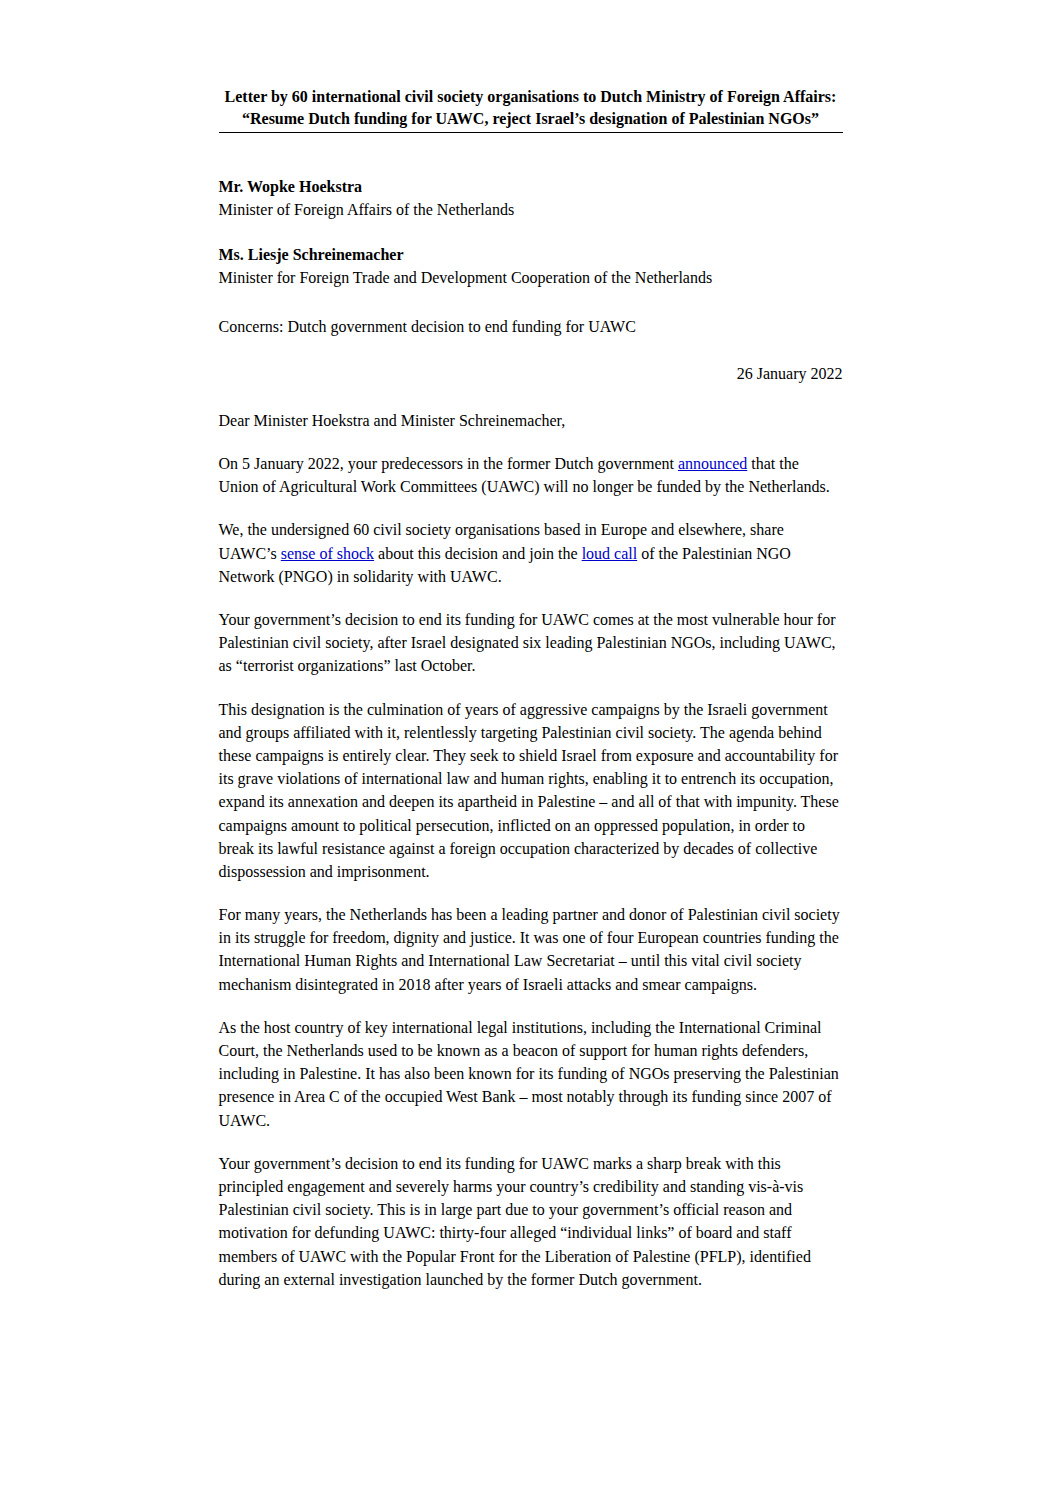Letter by 60 international civil society organisations to Dutch Ministry of Foreign Affairs: “Resume Dutch funding for UAWC, reject Israel’s designation of Palestinian NGOs”
Mr. Wopke Hoekstra
Minister of Foreign Affairs of the Netherlands
Ms. Liesje Schreinemacher
Minister for Foreign Trade and Development Cooperation of the Netherlands
Concerns: Dutch government decision to end funding for UAWC
26 January 2022
Dear Minister Hoekstra and Minister Schreinemacher,
On 5 January 2022, your predecessors in the former Dutch government announced that the Union of Agricultural Work Committees (UAWC) will no longer be funded by the Netherlands.
We, the undersigned 60 civil society organisations based in Europe and elsewhere, share UAWC’s sense of shock about this decision and join the loud call of the Palestinian NGO Network (PNGO) in solidarity with UAWC.
Your government’s decision to end its funding for UAWC comes at the most vulnerable hour for Palestinian civil society, after Israel designated six leading Palestinian NGOs, including UAWC, as “terrorist organizations” last October.
This designation is the culmination of years of aggressive campaigns by the Israeli government and groups affiliated with it, relentlessly targeting Palestinian civil society. The agenda behind these campaigns is entirely clear. They seek to shield Israel from exposure and accountability for its grave violations of international law and human rights, enabling it to entrench its occupation, expand its annexation and deepen its apartheid in Palestine – and all of that with impunity. These campaigns amount to political persecution, inflicted on an oppressed population, in order to break its lawful resistance against a foreign occupation characterized by decades of collective dispossession and imprisonment.
For many years, the Netherlands has been a leading partner and donor of Palestinian civil society in its struggle for freedom, dignity and justice. It was one of four European countries funding the International Human Rights and International Law Secretariat – until this vital civil society mechanism disintegrated in 2018 after years of Israeli attacks and smear campaigns.
As the host country of key international legal institutions, including the International Criminal Court, the Netherlands used to be known as a beacon of support for human rights defenders, including in Palestine. It has also been known for its funding of NGOs preserving the Palestinian presence in Area C of the occupied West Bank – most notably through its funding since 2007 of UAWC.
Your government’s decision to end its funding for UAWC marks a sharp break with this principled engagement and severely harms your country’s credibility and standing vis-à-vis Palestinian civil society. This is in large part due to your government’s official reason and motivation for defunding UAWC: thirty-four alleged “individual links” of board and staff members of UAWC with the Popular Front for the Liberation of Palestine (PFLP), identified during an external investigation launched by the former Dutch government.